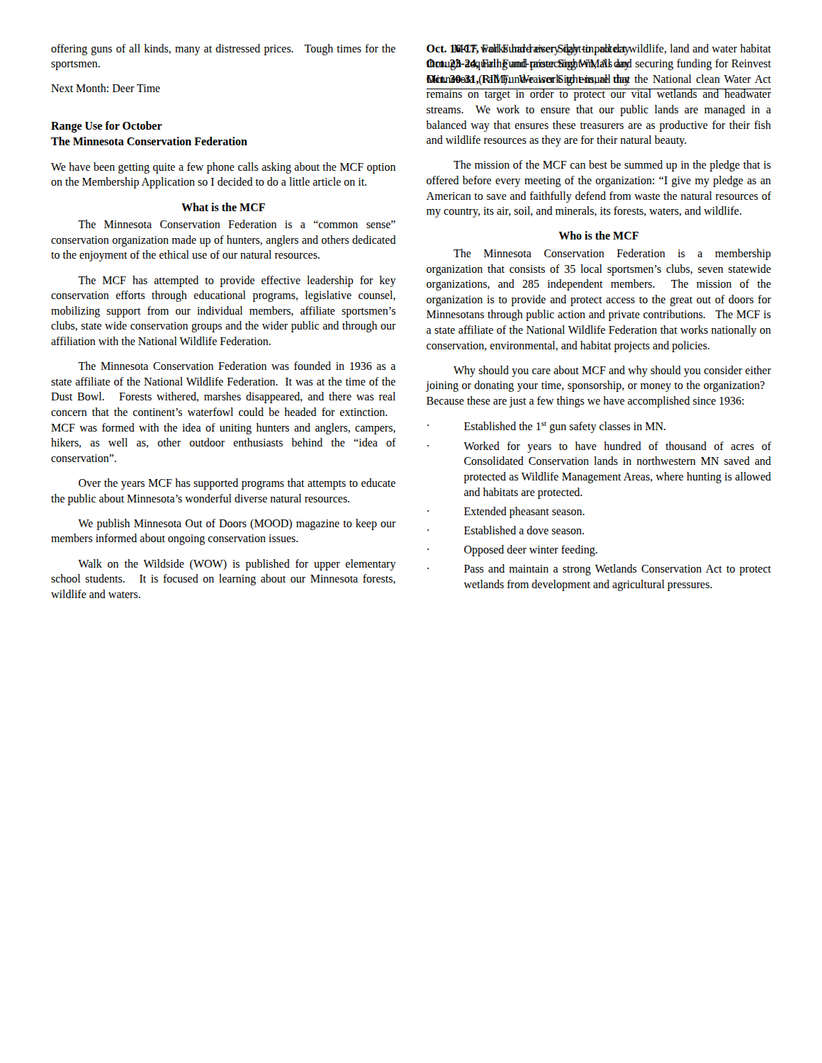offering guns of all kinds, many at distressed prices. Tough times for the sportsmen.
Next Month: Deer Time
Range Use for October
The Minnesota Conservation Federation
We have been getting quite a few phone calls asking about the MCF option on the Membership Application so I decided to do a little article on it.
What is the MCF
The Minnesota Conservation Federation is a “common sense” conservation organization made up of hunters, anglers and others dedicated to the enjoyment of the ethical use of our natural resources.
The MCF has attempted to provide effective leadership for key conservation efforts through educational programs, legislative counsel, mobilizing support from our individual members, affiliate sportsmen’s clubs, state wide conservation groups and the wider public and through our affiliation with the National Wildlife Federation.
The Minnesota Conservation Federation was founded in 1936 as a state affiliate of the National Wildlife Federation. It was at the time of the Dust Bowl. Forests withered, marshes disappeared, and there was real concern that the continent’s waterfowl could be headed for extinction. MCF was formed with the idea of uniting hunters and anglers, campers, hikers, as well as, other outdoor enthusiasts behind the “idea of conservation”.
Over the years MCF has supported programs that attempts to educate the public about Minnesota’s wonderful diverse natural resources.
We publish Minnesota Out of Doors (MOOD) magazine to keep our members informed about ongoing conservation issues.
Walk on the Wildside (WOW) is published for upper elementary school students. It is focused on learning about our Minnesota forests, wildlife and waters.
MCF works hard every day to protect wildlife, land and water habitat through acquiring and protecting WMAs and securing funding for Reinvest Minnesota (RIM). We work to ensure that the National clean Water Act remains on target in order to protect our vital wetlands and headwater streams. We work to ensure that our public lands are managed in a balanced way that ensures these treasurers are as productive for their fish and wildlife resources as they are for their natural beauty.
The mission of the MCF can best be summed up in the pledge that is offered before every meeting of the organization: “I give my pledge as an American to save and faithfully defend from waste the natural resources of my country, its air, soil, and minerals, its forests, waters, and wildlife.
Who is the MCF
The Minnesota Conservation Federation is a membership organization that consists of 35 local sportsmen’s clubs, seven statewide organizations, and 285 independent members. The mission of the organization is to provide and protect access to the great out of doors for Minnesotans through public action and private contributions. The MCF is a state affiliate of the National Wildlife Federation that works nationally on conservation, environmental, and habitat projects and policies.
Why should you care about MCF and why should you consider either joining or donating your time, sponsorship, or money to the organization? Because these are just a few things we have accomplished since 1936:
·Established the 1st gun safety classes in MN.
·Worked for years to have hundred of thousand of acres of Consolidated Conservation lands in northwestern MN saved and protected as Wildlife Management Areas, where hunting is allowed and habitats are protected.
·Extended pheasant season.
·Established a dove season.
·Opposed deer winter feeding.
·Pass and maintain a strong Wetlands Conservation Act to protect wetlands from development and agricultural pressures.
Oct. 16-17, Fall Fund-raiser Sight-in, all day
Oct. 23-24, Fall Fund-raiser Sight-in, all day
Oct. 30-31, Fall Fund-raiser Sight-in, all day